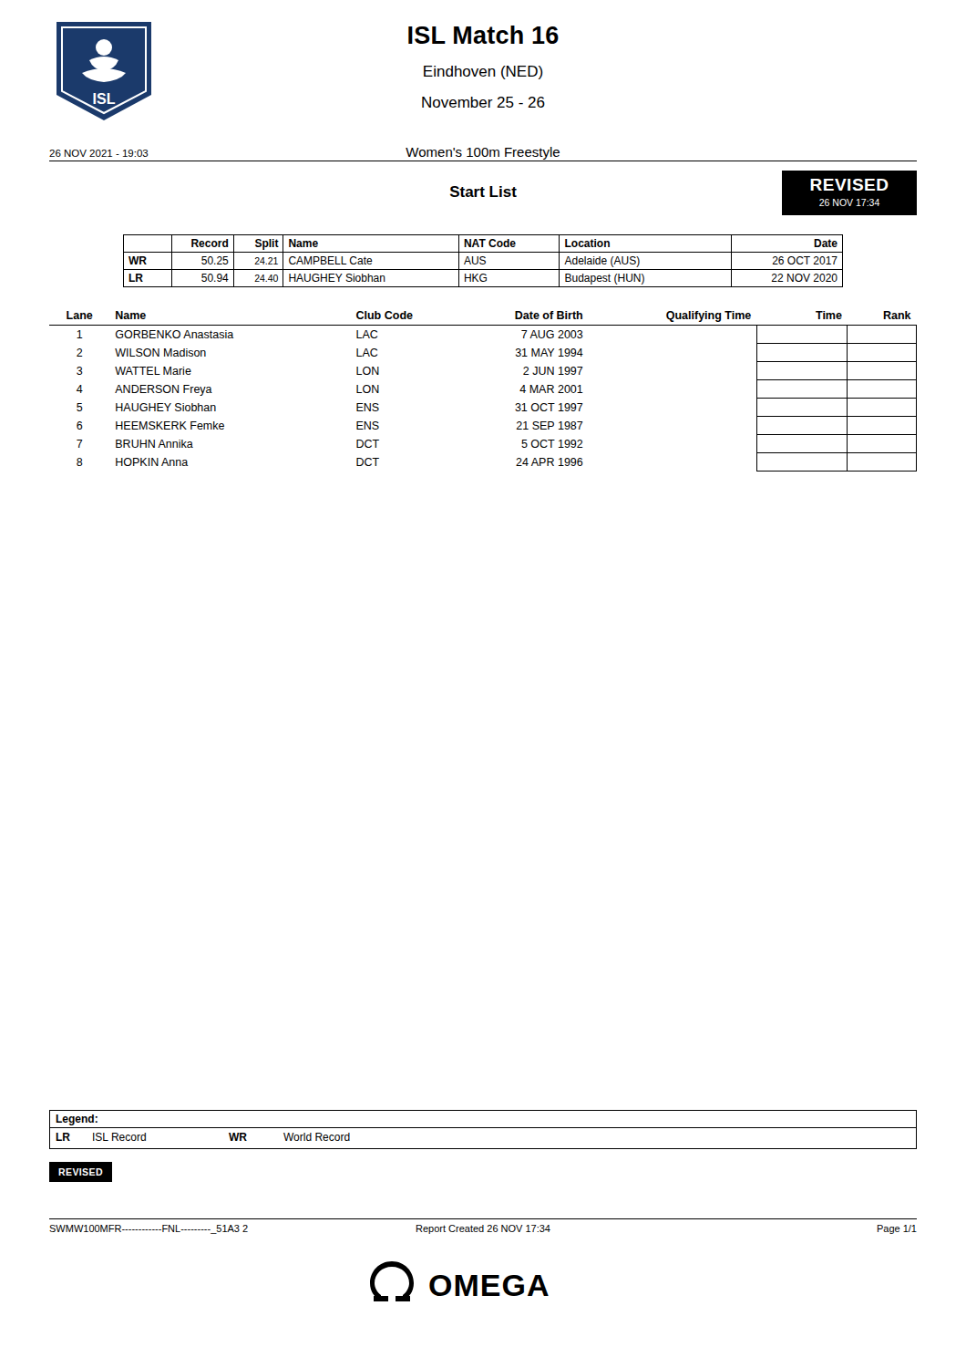ISL logo ISL
ISL Match 16
Eindhoven (NED)
November 25 - 26
26 NOV 2021 - 19:03
Women's 100m Freestyle
Start List
REVISED 26 NOV 17:34
| | Record | Split | Name | NAT Code | Location | Date |
| --- | --- | --- | --- | --- | --- | --- |
| WR | 50.25 | 24.21 | CAMPBELL Cate | AUS | Adelaide (AUS) | 26 OCT 2017 |
| LR | 50.94 | 24.40 | HAUGHEY Siobhan | HKG | Budapest (HUN) | 22 NOV 2020 |
| Lane | Name | Club Code | Date of Birth | Qualifying Time | Time | Rank |
| --- | --- | --- | --- | --- | --- | --- |
| 1 | GORBENKO Anastasia | LAC | 7 AUG 2003 | | | |
| 2 | WILSON Madison | LAC | 31 MAY 1994 | | | |
| 3 | WATTEL Marie | LON | 2 JUN 1997 | | | |
| 4 | ANDERSON Freya | LON | 4 MAR 2001 | | | |
| 5 | HAUGHEY Siobhan | ENS | 31 OCT 1997 | | | |
| 6 | HEEMSKERK Femke | ENS | 21 SEP 1987 | | | |
| 7 | BRUHN Annika | DCT | 5 OCT 1992 | | | |
| 8 | HOPKIN Anna | DCT | 24 APR 1996 | | | |
Legend:
LR ISL Record WR World Record
REVISED
SWMW100MFR------------FNL---------_51A3 2
Report Created 26 NOV 17:34
Page 1/1
OMEGA OMEGA